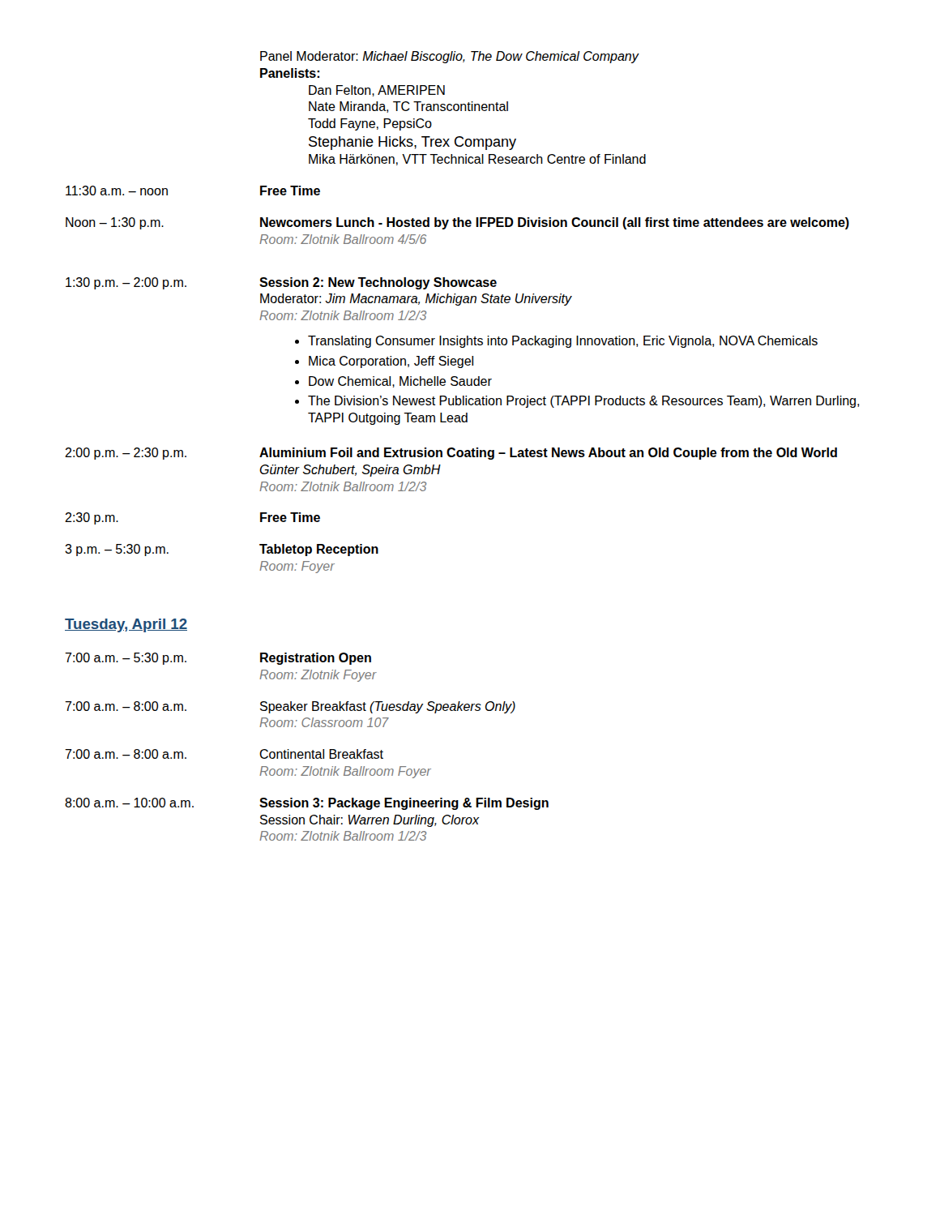| | Panel Moderator: Michael Biscoglio, The Dow Chemical Company Panelists: Dan Felton, AMERIPEN Nate Miranda, TC Transcontinental Todd Fayne, PepsiCo Stephanie Hicks, Trex Company Mika Härkönen, VTT Technical Research Centre of Finland |
| 11:30 a.m. – noon | Free Time |
| Noon – 1:30 p.m. | Newcomers Lunch - Hosted by the IFPED Division Council (all first time attendees are welcome) Room: Zlotnik Ballroom 4/5/6 |
| 1:30 p.m. – 2:00 p.m. | Session 2: New Technology Showcase Moderator: Jim Macnamara, Michigan State University Room: Zlotnik Ballroom 1/2/3 Translating Consumer Insights into Packaging Innovation, Eric Vignola, NOVA Chemicals Mica Corporation, Jeff Siegel Dow Chemical, Michelle Sauder The Division’s Newest Publication Project (TAPPI Products & Resources Team), Warren Durling, TAPPI Outgoing Team Lead |
| 2:00 p.m. – 2:30 p.m. | Aluminium Foil and Extrusion Coating – Latest News About an Old Couple from the Old World Günter Schubert, Speira GmbH Room: Zlotnik Ballroom 1/2/3 |
| 2:30 p.m. | Free Time |
| 3 p.m. – 5:30 p.m. | Tabletop Reception Room: Foyer |
Tuesday, April 12
| 7:00 a.m. – 5:30 p.m. | Registration Open Room: Zlotnik Foyer |
| 7:00 a.m. – 8:00 a.m. | Speaker Breakfast (Tuesday Speakers Only) Room: Classroom 107 |
| 7:00 a.m. – 8:00 a.m. | Continental Breakfast Room: Zlotnik Ballroom Foyer |
| 8:00 a.m. – 10:00 a.m. | Session 3: Package Engineering & Film Design Session Chair: Warren Durling, Clorox Room: Zlotnik Ballroom 1/2/3 |